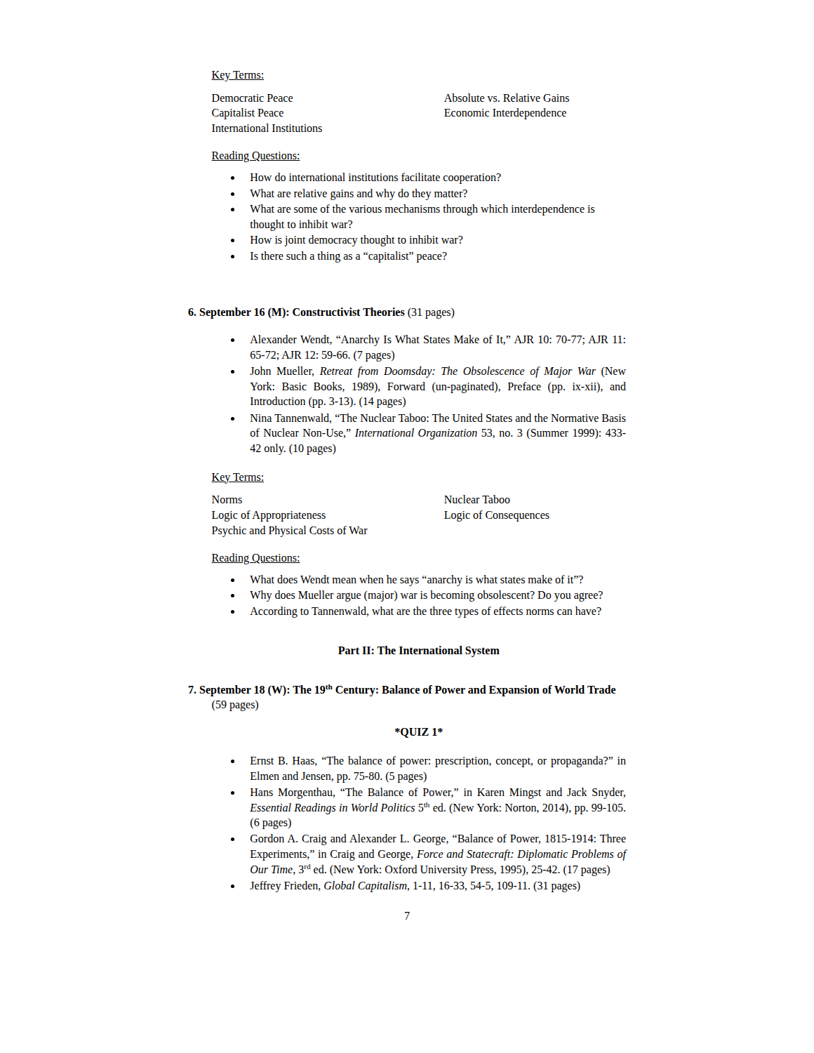Key Terms:
| Democratic Peace | Absolute vs. Relative Gains |
| Capitalist Peace | Economic Interdependence |
| International Institutions | |
Reading Questions:
How do international institutions facilitate cooperation?
What are relative gains and why do they matter?
What are some of the various mechanisms through which interdependence is thought to inhibit war?
How is joint democracy thought to inhibit war?
Is there such a thing as a “capitalist” peace?
6. September 16 (M): Constructivist Theories (31 pages)
Alexander Wendt, “Anarchy Is What States Make of It,” AJR 10: 70-77; AJR 11: 65-72; AJR 12: 59-66. (7 pages)
John Mueller, Retreat from Doomsday: The Obsolescence of Major War (New York: Basic Books, 1989), Forward (un-paginated), Preface (pp. ix-xii), and Introduction (pp. 3-13). (14 pages)
Nina Tannenwald, “The Nuclear Taboo: The United States and the Normative Basis of Nuclear Non-Use,” International Organization 53, no. 3 (Summer 1999): 433-42 only. (10 pages)
Key Terms:
| Norms | Nuclear Taboo |
| Logic of Appropriateness | Logic of Consequences |
| Psychic and Physical Costs of War | |
Reading Questions:
What does Wendt mean when he says “anarchy is what states make of it”?
Why does Mueller argue (major) war is becoming obsolescent? Do you agree?
According to Tannenwald, what are the three types of effects norms can have?
Part II: The International System
7. September 18 (W): The 19th Century: Balance of Power and Expansion of World Trade (59 pages)
*QUIZ 1*
Ernst B. Haas, “The balance of power: prescription, concept, or propaganda?” in Elmen and Jensen, pp. 75-80. (5 pages)
Hans Morgenthau, “The Balance of Power,” in Karen Mingst and Jack Snyder, Essential Readings in World Politics 5th ed. (New York: Norton, 2014), pp. 99-105. (6 pages)
Gordon A. Craig and Alexander L. George, “Balance of Power, 1815-1914: Three Experiments,” in Craig and George, Force and Statecraft: Diplomatic Problems of Our Time, 3rd ed. (New York: Oxford University Press, 1995), 25-42. (17 pages)
Jeffrey Frieden, Global Capitalism, 1-11, 16-33, 54-5, 109-11. (31 pages)
7